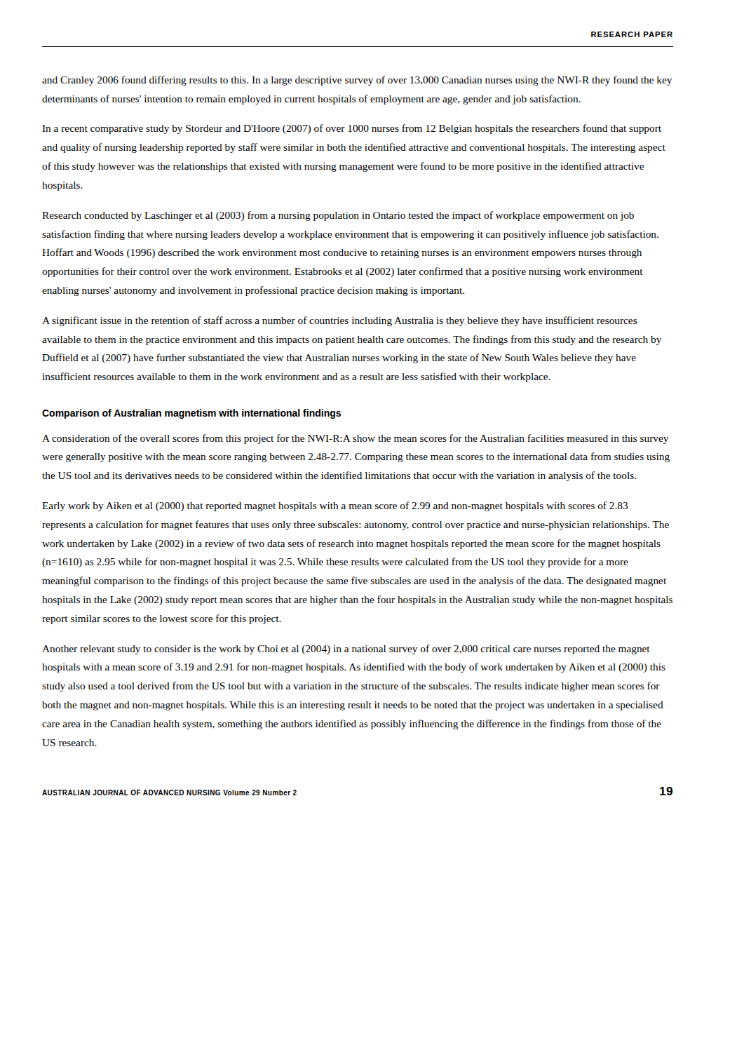RESEARCH PAPER
and Cranley 2006 found differing results to this. In a large descriptive survey of over 13,000 Canadian nurses using the NWI-R they found the key determinants of nurses' intention to remain employed in current hospitals of employment are age, gender and job satisfaction.
In a recent comparative study by Stordeur and D'Hoore (2007) of over 1000 nurses from 12 Belgian hospitals the researchers found that support and quality of nursing leadership reported by staff were similar in both the identified attractive and conventional hospitals. The interesting aspect of this study however was the relationships that existed with nursing management were found to be more positive in the identified attractive hospitals.
Research conducted by Laschinger et al (2003) from a nursing population in Ontario tested the impact of workplace empowerment on job satisfaction finding that where nursing leaders develop a workplace environment that is empowering it can positively influence job satisfaction. Hoffart and Woods (1996) described the work environment most conducive to retaining nurses is an environment empowers nurses through opportunities for their control over the work environment. Estabrooks et al (2002) later confirmed that a positive nursing work environment enabling nurses' autonomy and involvement in professional practice decision making is important.
A significant issue in the retention of staff across a number of countries including Australia is they believe they have insufficient resources available to them in the practice environment and this impacts on patient health care outcomes. The findings from this study and the research by Duffield et al (2007) have further substantiated the view that Australian nurses working in the state of New South Wales believe they have insufficient resources available to them in the work environment and as a result are less satisfied with their workplace.
Comparison of Australian magnetism with international findings
A consideration of the overall scores from this project for the NWI-R:A show the mean scores for the Australian facilities measured in this survey were generally positive with the mean score ranging between 2.48-2.77. Comparing these mean scores to the international data from studies using the US tool and its derivatives needs to be considered within the identified limitations that occur with the variation in analysis of the tools.
Early work by Aiken et al (2000) that reported magnet hospitals with a mean score of 2.99 and non-magnet hospitals with scores of 2.83 represents a calculation for magnet features that uses only three subscales: autonomy, control over practice and nurse-physician relationships. The work undertaken by Lake (2002) in a review of two data sets of research into magnet hospitals reported the mean score for the magnet hospitals (n=1610) as 2.95 while for non-magnet hospital it was 2.5. While these results were calculated from the US tool they provide for a more meaningful comparison to the findings of this project because the same five subscales are used in the analysis of the data. The designated magnet hospitals in the Lake (2002) study report mean scores that are higher than the four hospitals in the Australian study while the non-magnet hospitals report similar scores to the lowest score for this project.
Another relevant study to consider is the work by Choi et al (2004) in a national survey of over 2,000 critical care nurses reported the magnet hospitals with a mean score of 3.19 and 2.91 for non-magnet hospitals. As identified with the body of work undertaken by Aiken et al (2000) this study also used a tool derived from the US tool but with a variation in the structure of the subscales. The results indicate higher mean scores for both the magnet and non-magnet hospitals. While this is an interesting result it needs to be noted that the project was undertaken in a specialised care area in the Canadian health system, something the authors identified as possibly influencing the difference in the findings from those of the US research.
AUSTRALIAN JOURNAL OF ADVANCED NURSING Volume 29 Number 2 19